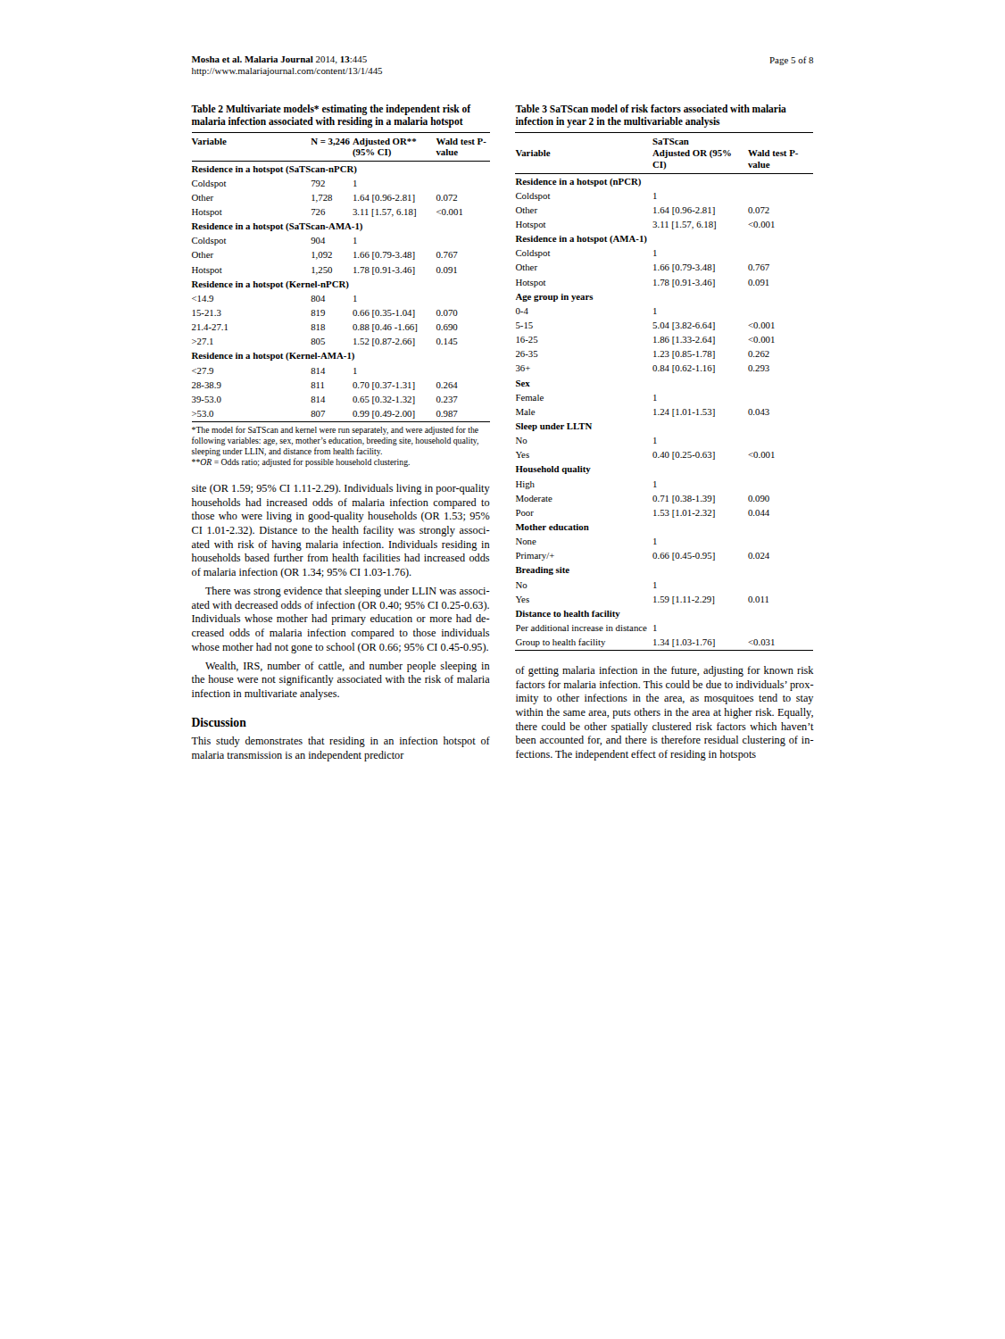Mosha et al. Malaria Journal 2014, 13:445
http://www.malariajournal.com/content/13/1/445
Page 5 of 8
Table 2 Multivariate models* estimating the independent risk of malaria infection associated with residing in a malaria hotspot
| Variable | N = 3,246 | Adjusted OR** (95% CI) | Wald test P-value |
| --- | --- | --- | --- |
| Residence in a hotspot (SaTScan-nPCR) |
| Coldspot | 792 | 1 | |
| Other | 1,728 | 1.64 [0.96-2.81] | 0.072 |
| Hotspot | 726 | 3.11 [1.57, 6.18] | <0.001 |
| Residence in a hotspot (SaTScan-AMA-1) |
| Coldspot | 904 | 1 | |
| Other | 1,092 | 1.66 [0.79-3.48] | 0.767 |
| Hotspot | 1,250 | 1.78 [0.91-3.46] | 0.091 |
| Residence in a hotspot (Kernel-nPCR) |
| <14.9 | 804 | 1 | |
| 15-21.3 | 819 | 0.66 [0.35-1.04] | 0.070 |
| 21.4-27.1 | 818 | 0.88 [0.46 -1.66] | 0.690 |
| >27.1 | 805 | 1.52 [0.87-2.66] | 0.145 |
| Residence in a hotspot (Kernel-AMA-1) |
| <27.9 | 814 | 1 | |
| 28-38.9 | 811 | 0.70 [0.37-1.31] | 0.264 |
| 39-53.0 | 814 | 0.65 [0.32-1.32] | 0.237 |
| >53.0 | 807 | 0.99 [0.49-2.00] | 0.987 |
*The model for SaTScan and kernel were run separately, and were adjusted for the following variables: age, sex, mother’s education, breeding site, household quality, sleeping under LLIN, and distance from health facility.
**OR = Odds ratio; adjusted for possible household clustering.
site (OR 1.59; 95% CI 1.11-2.29). Individuals living in poor-quality households had increased odds of malaria infection compared to those who were living in good-quality households (OR 1.53; 95% CI 1.01-2.32). Distance to the health facility was strongly associated with risk of having malaria infection. Individuals residing in households based further from health facilities had increased odds of malaria infection (OR 1.34; 95% CI 1.03-1.76).
There was strong evidence that sleeping under LLIN was associated with decreased odds of infection (OR 0.40; 95% CI 0.25-0.63). Individuals whose mother had primary education or more had decreased odds of malaria infection compared to those individuals whose mother had not gone to school (OR 0.66; 95% CI 0.45-0.95).
Wealth, IRS, number of cattle, and number people sleeping in the house were not significantly associated with the risk of malaria infection in multivariate analyses.
Discussion
This study demonstrates that residing in an infection hotspot of malaria transmission is an independent predictor
Table 3 SaTScan model of risk factors associated with malaria infection in year 2 in the multivariable analysis
| | SaTScan |
| --- | --- |
| Variable | Adjusted OR (95% CI) | Wald test P-value |
| Residence in a hotspot (nPCR) |
| Coldspot | 1 | |
| Other | 1.64 [0.96-2.81] | 0.072 |
| Hotspot | 3.11 [1.57, 6.18] | <0.001 |
| Residence in a hotspot (AMA-1) |
| Coldspot | 1 | |
| Other | 1.66 [0.79-3.48] | 0.767 |
| Hotspot | 1.78 [0.91-3.46] | 0.091 |
| Age group in years |
| 0-4 | 1 | |
| 5-15 | 5.04 [3.82-6.64] | <0.001 |
| 16-25 | 1.86 [1.33-2.64] | <0.001 |
| 26-35 | 1.23 [0.85-1.78] | 0.262 |
| 36+ | 0.84 [0.62-1.16] | 0.293 |
| Sex |
| Female | 1 | |
| Male | 1.24 [1.01-1.53] | 0.043 |
| Sleep under LLTN |
| No | 1 | |
| Yes | 0.40 [0.25-0.63] | <0.001 |
| Household quality |
| High | 1 | |
| Moderate | 0.71 [0.38-1.39] | 0.090 |
| Poor | 1.53 [1.01-2.32] | 0.044 |
| Mother education |
| None | 1 | |
| Primary/+ | 0.66 [0.45-0.95] | 0.024 |
| Breading site |
| No | 1 | |
| Yes | 1.59 [1.11-2.29] | 0.011 |
| Distance to health facility |
| Per additional increase in distance | 1 | |
| Group to health facility | 1.34 [1.03-1.76] | <0.031 |
of getting malaria infection in the future, adjusting for known risk factors for malaria infection. This could be due to individuals’ proximity to other infections in the area, as mosquitoes tend to stay within the same area, puts others in the area at higher risk. Equally, there could be other spatially clustered risk factors which haven’t been accounted for, and there is therefore residual clustering of infections. The independent effect of residing in hotspots